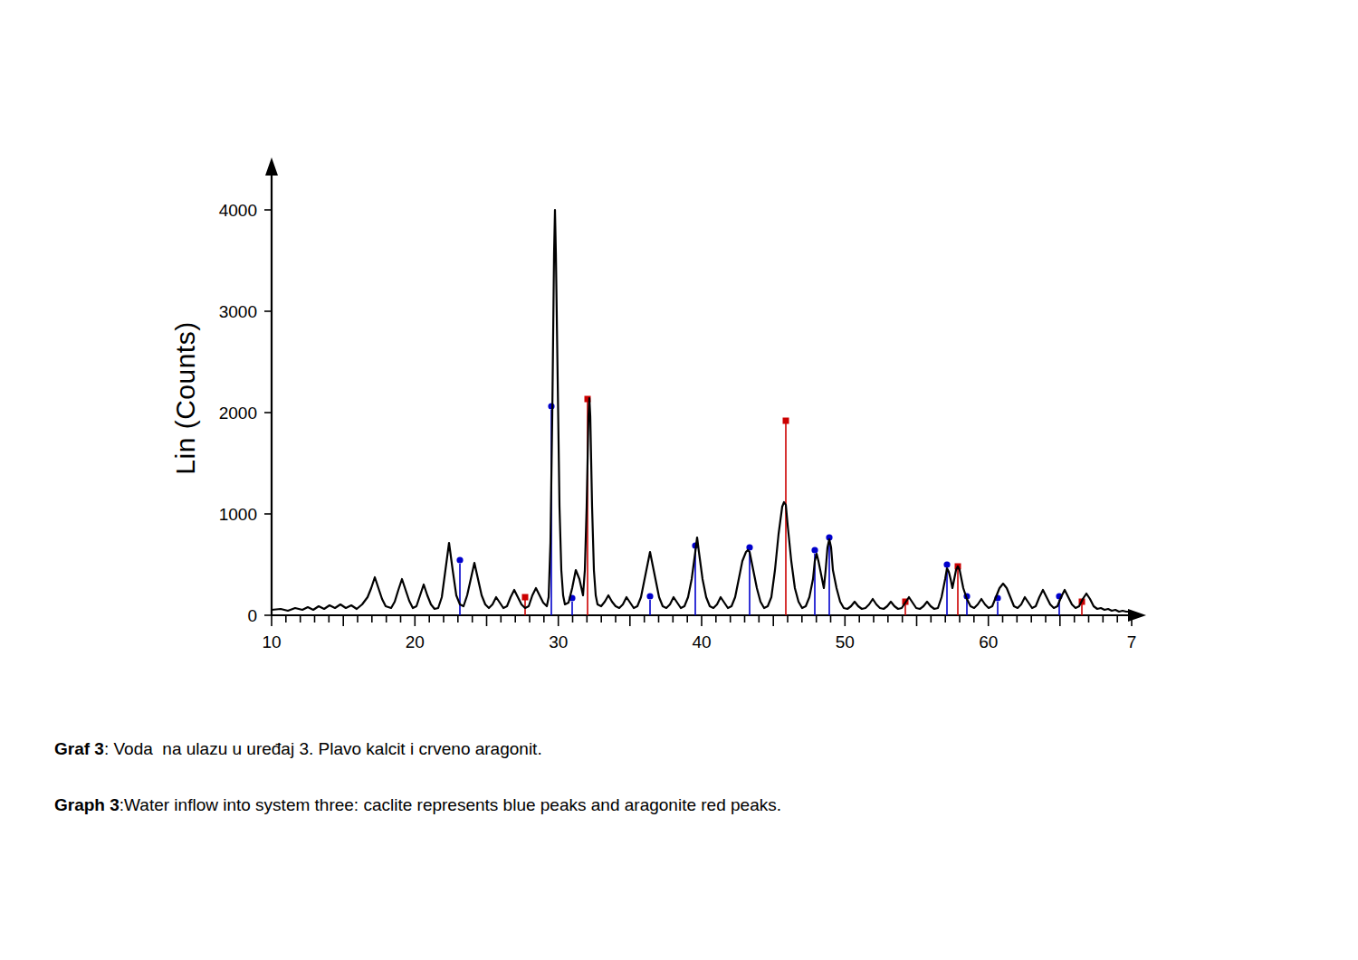Lin (Counts)
0 1000 2000 3000 4000 10 20 30 40 50 60 7
Graf 3: Voda na ulazu u uređaj 3. Plavo kalcit i crveno aragonit.
Graph 3:Water inflow into system three: caclite represents blue peaks and aragonite red peaks.